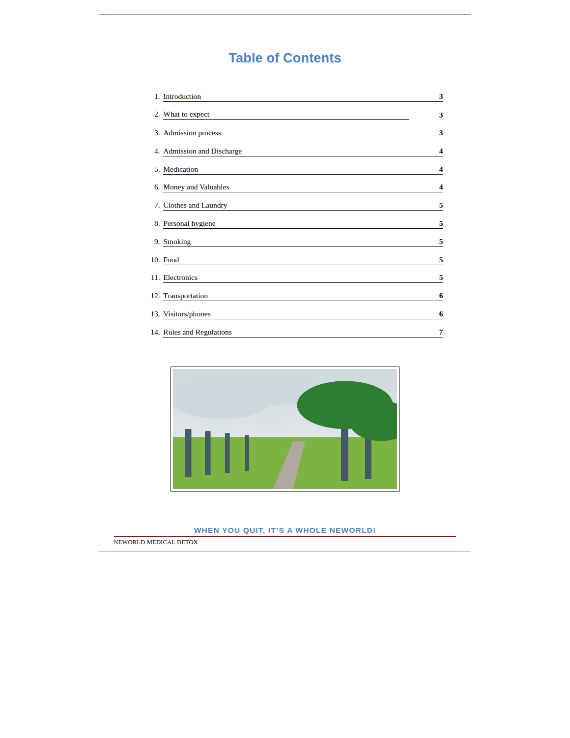Table of Contents
Introduction 3
What to expect
3
Admission process 3
Admission and Discharge 4
Medication 4
Money and Valuables 4
Clothes and Laundry 5
Personal hygiene 5
Smoking 5
Food 5
Electronics 5
Transportation 6
Visitors/phones 6
Rules and Regulations 7
WHEN YOU QUIT, IT’S A WHOLE NEWORLD!
NEWORLD MEDICAL DETOX